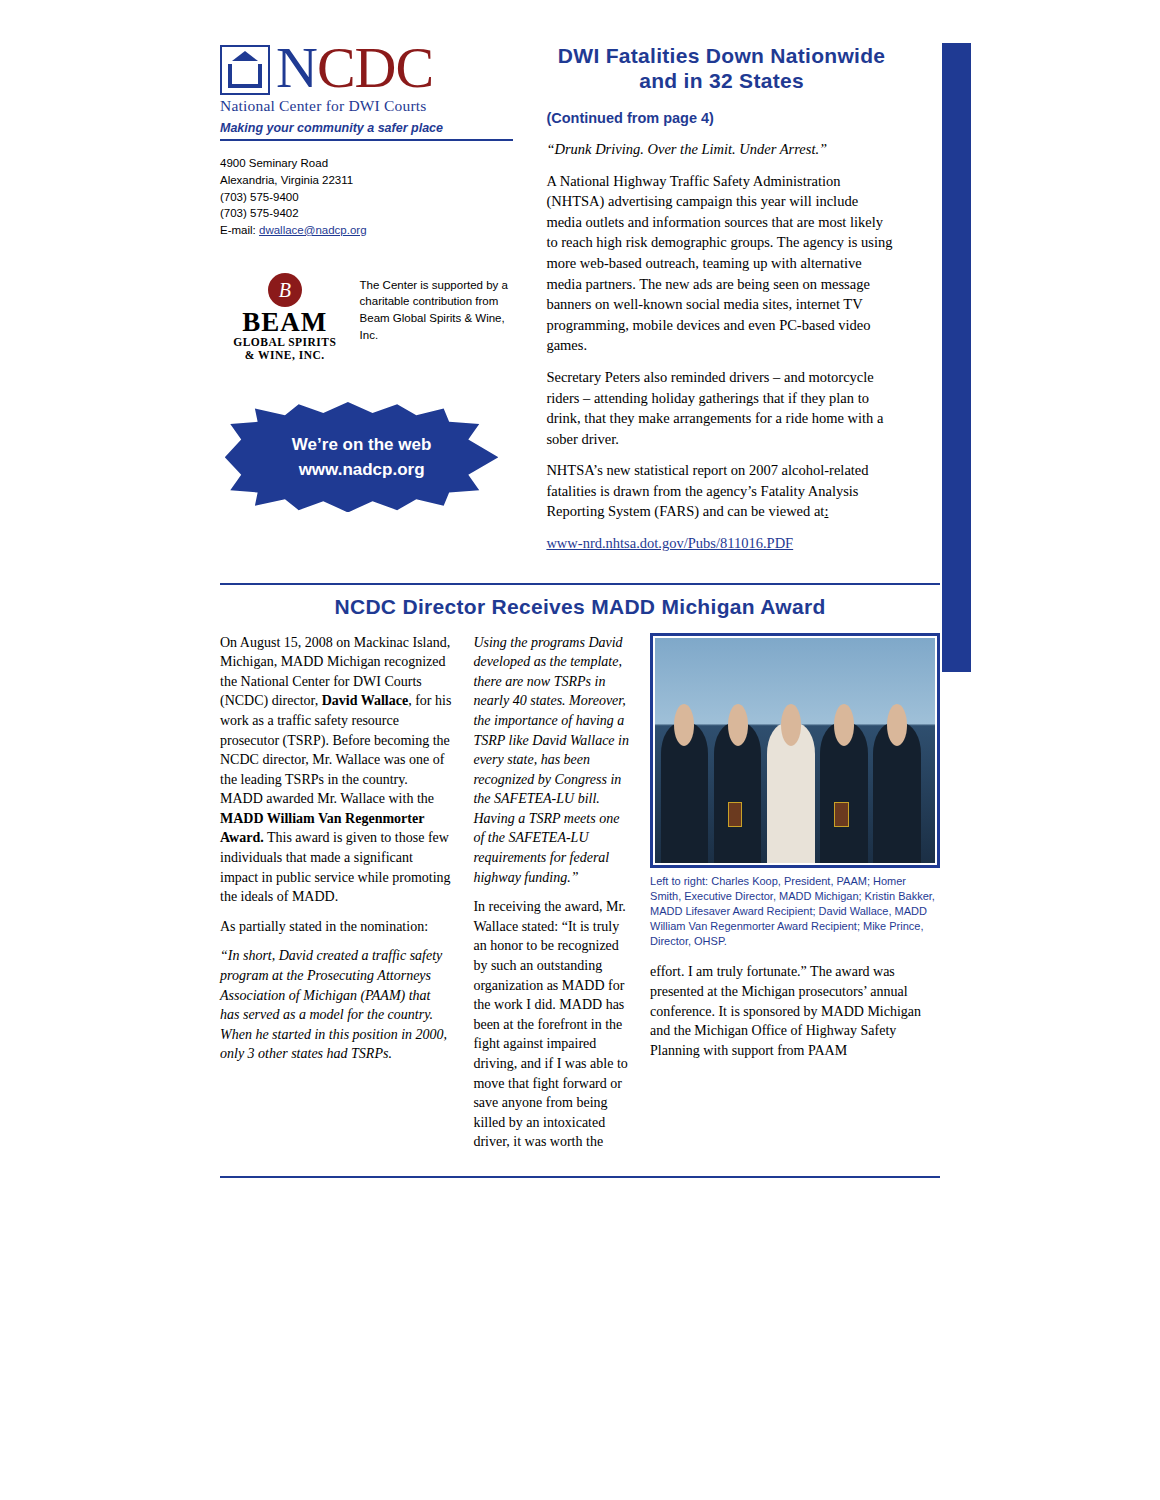NCDC
National Center for DWI Courts
Making your community a safer place
4900 Seminary Road
Alexandria, Virginia 22311
(703) 575-9400
(703) 575-9402
E-mail: dwallace@nadcp.org
B
BEAM
GLOBAL SPIRITS
& WINE, INC.
The Center is supported by a charitable contribution from Beam Global Spirits & Wine, Inc.
We’re on the web
www.nadcp.org
DWI Fatalities Down Nationwide
and in 32 States
(Continued from page 4)
“Drunk Driving. Over the Limit. Under Arrest.”
A National Highway Traffic Safety Administration (NHTSA) advertising campaign this year will include media outlets and information sources that are most likely to reach high risk demographic groups. The agency is using more web-based outreach, teaming up with alternative media partners. The new ads are being seen on message banners on well-known social media sites, internet TV programming, mobile devices and even PC-based video games.
Secretary Peters also reminded drivers – and motorcycle riders – attending holiday gatherings that if they plan to drink, that they make arrangements for a ride home with a sober driver.
NHTSA’s new statistical report on 2007 alcohol-related fatalities is drawn from the agency’s Fatality Analysis Reporting System (FARS) and can be viewed at:
www-nrd.nhtsa.dot.gov/Pubs/811016.PDF
NCDC Director Receives MADD Michigan Award
On August 15, 2008 on Mackinac Island, Michigan, MADD Michigan recognized the National Center for DWI Courts (NCDC) director, David Wallace, for his work as a traffic safety resource prosecutor (TSRP). Before becoming the NCDC director, Mr. Wallace was one of the leading TSRPs in the country. MADD awarded Mr. Wallace with the MADD William Van Regenmorter Award. This award is given to those few individuals that made a significant impact in public service while promoting the ideals of MADD.
As partially stated in the nomination:
“In short, David created a traffic safety program at the Prosecuting Attorneys Association of Michigan (PAAM) that has served as a model for the country. When he started in this position in 2000, only 3 other states had TSRPs.
Using the programs David developed as the template, there are now TSRPs in nearly 40 states. Moreover, the importance of having a TSRP like David Wallace in every state, has been recognized by Congress in the SAFETEA-LU bill. Having a TSRP meets one of the SAFETEA-LU requirements for federal highway funding.”
In receiving the award, Mr. Wallace stated: “It is truly an honor to be recognized by such an outstanding organization as MADD for the work I did. MADD has been at the forefront in the fight against impaired driving, and if I was able to move that fight forward or save anyone from being killed by an intoxicated driver, it was worth the
Left to right: Charles Koop, President, PAAM; Homer Smith, Executive Director, MADD Michigan; Kristin Bakker, MADD Lifesaver Award Recipient; David Wallace, MADD William Van Regenmorter Award Recipient; Mike Prince, Director, OHSP.
effort. I am truly fortunate.” The award was presented at the Michigan prosecutors’ annual conference. It is sponsored by MADD Michigan and the Michigan Office of Highway Safety Planning with support from PAAM